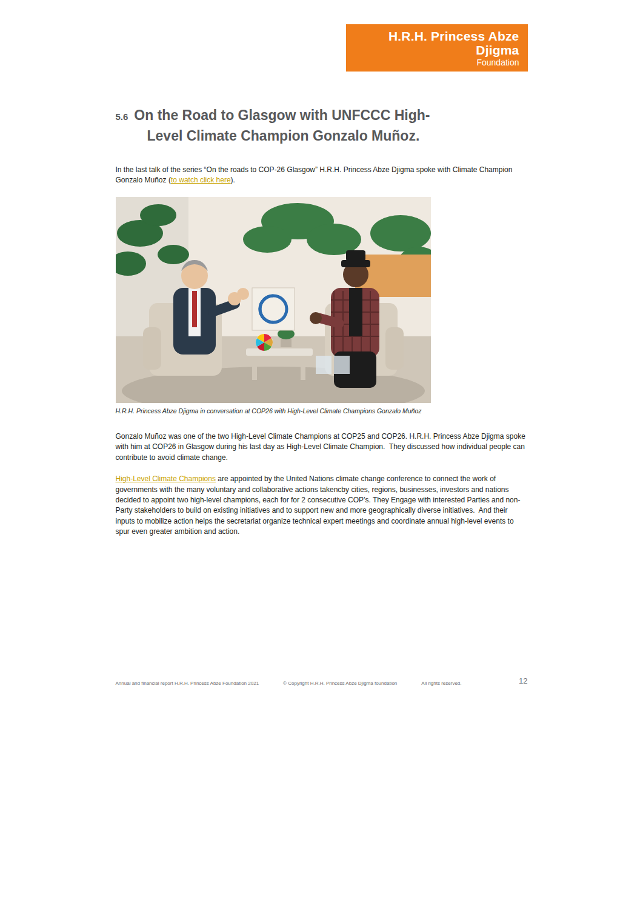H.R.H. Princess Abze Djigma
Foundation
5.6 On the Road to Glasgow with UNFCCC High-Level Climate Champion Gonzalo Muñoz.
In the last talk of the series “On the roads to COP-26 Glasgow” H.R.H. Princess Abze Djigma spoke with Climate Champion Gonzalo Muñoz (to watch click here).
H.R.H. Princess Abze Djigma in conversation at COP26 with High-Level Climate Champions Gonzalo Muñoz
Gonzalo Muñoz was one of the two High-Level Climate Champions at COP25 and COP26. H.R.H. Princess Abze Djigma spoke with him at COP26 in Glasgow during his last day as High-Level Climate Champion. They discussed how individual people can contribute to avoid climate change.
High-Level Climate Champions are appointed by the United Nations climate change conference to connect the work of governments with the many voluntary and collaborative actions takencby cities, regions, businesses, investors and nations decided to appoint two high-level champions, each for for 2 consecutive COP’s. They Engage with interested Parties and non-Party stakeholders to build on existing initiatives and to support new and more geographically diverse initiatives. And their inputs to mobilize action helps the secretariat organize technical expert meetings and coordinate annual high-level events to spur even greater ambition and action.
Annual and financial report H.R.H. Princess Abze Foundation 2021
© Copyright H.R.H. Princess Abze Djigma foundation
All rights reserved.
12